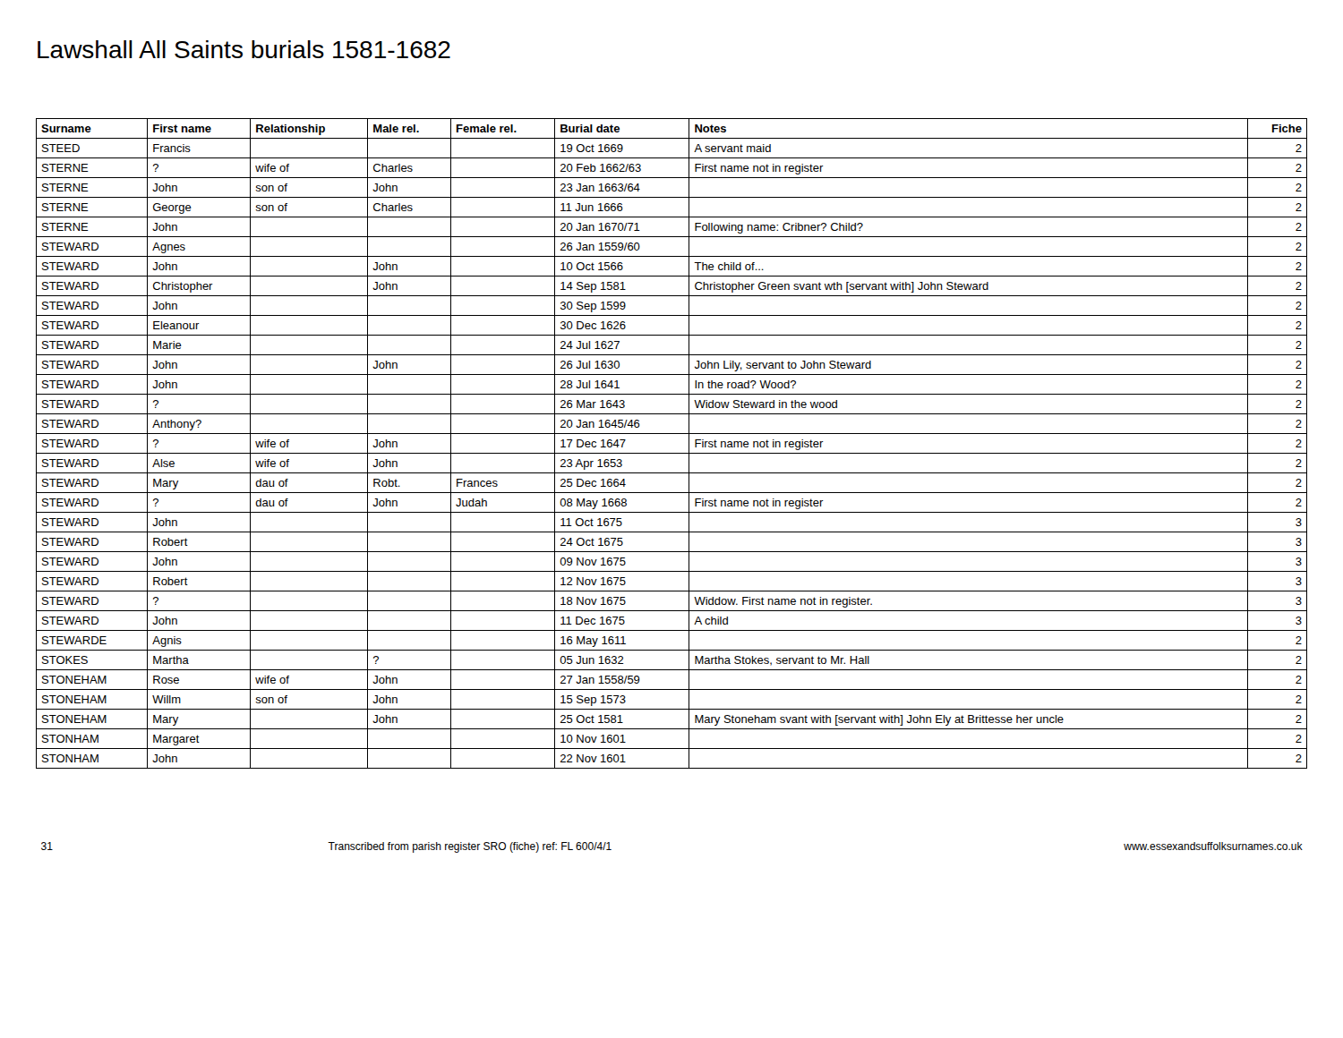Lawshall All Saints burials 1581-1682
| Surname | First name | Relationship | Male rel. | Female rel. | Burial date | Notes | Fiche |
| --- | --- | --- | --- | --- | --- | --- | --- |
| STEED | Francis | | | | 19 Oct 1669 | A servant maid | 2 |
| STERNE | ? | wife of | Charles | | 20 Feb 1662/63 | First name not in register | 2 |
| STERNE | John | son of | John | | 23 Jan 1663/64 | | 2 |
| STERNE | George | son of | Charles | | 11 Jun 1666 | | 2 |
| STERNE | John | | | | 20 Jan 1670/71 | Following name: Cribner? Child? | 2 |
| STEWARD | Agnes | | | | 26 Jan 1559/60 | | 2 |
| STEWARD | John | | John | | 10 Oct 1566 | The child of... | 2 |
| STEWARD | Christopher | | John | | 14 Sep 1581 | Christopher Green svant wth [servant with] John Steward | 2 |
| STEWARD | John | | | | 30 Sep 1599 | | 2 |
| STEWARD | Eleanour | | | | 30 Dec 1626 | | 2 |
| STEWARD | Marie | | | | 24 Jul 1627 | | 2 |
| STEWARD | John | | John | | 26 Jul 1630 | John Lily, servant to John Steward | 2 |
| STEWARD | John | | | | 28 Jul 1641 | In the road? Wood? | 2 |
| STEWARD | ? | | | | 26 Mar 1643 | Widow Steward in the wood | 2 |
| STEWARD | Anthony? | | | | 20 Jan 1645/46 | | 2 |
| STEWARD | ? | wife of | John | | 17 Dec 1647 | First name not in register | 2 |
| STEWARD | Alse | wife of | John | | 23 Apr 1653 | | 2 |
| STEWARD | Mary | dau of | Robt. | Frances | 25 Dec 1664 | | 2 |
| STEWARD | ? | dau of | John | Judah | 08 May 1668 | First name not in register | 2 |
| STEWARD | John | | | | 11 Oct 1675 | | 3 |
| STEWARD | Robert | | | | 24 Oct 1675 | | 3 |
| STEWARD | John | | | | 09 Nov 1675 | | 3 |
| STEWARD | Robert | | | | 12 Nov 1675 | | 3 |
| STEWARD | ? | | | | 18 Nov 1675 | Widdow. First name not in register. | 3 |
| STEWARD | John | | | | 11 Dec 1675 | A child | 3 |
| STEWARDE | Agnis | | | | 16 May 1611 | | 2 |
| STOKES | Martha | | ? | | 05 Jun 1632 | Martha Stokes, servant to Mr. Hall | 2 |
| STONEHAM | Rose | wife of | John | | 27 Jan 1558/59 | | 2 |
| STONEHAM | Willm | son of | John | | 15 Sep 1573 | | 2 |
| STONEHAM | Mary | | John | | 25 Oct 1581 | Mary Stoneham svant with [servant with] John Ely at Brittesse her uncle | 2 |
| STONHAM | Margaret | | | | 10 Nov 1601 | | 2 |
| STONHAM | John | | | | 22 Nov 1601 | | 2 |
| 31 | Transcribed from parish register SRO (fiche) ref: FL 600/4/1 | www.essexandsuffolksurnames.co.uk |